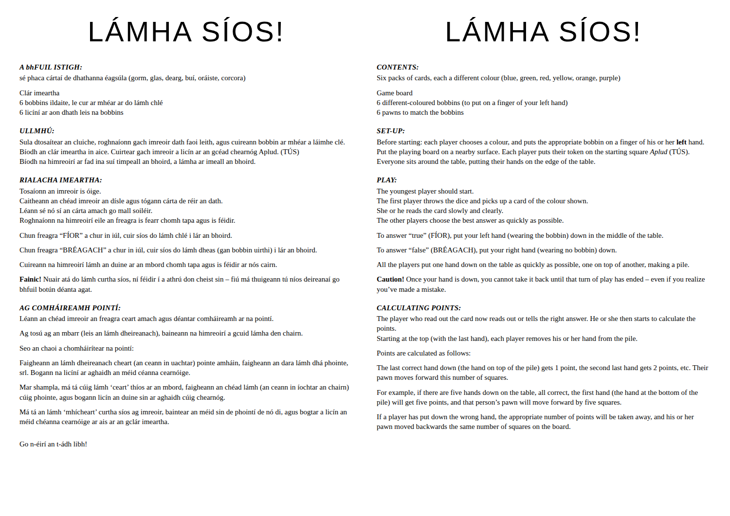LÁMHA SÍOS!
A bhFUIL ISTIGH:
sé phaca cártaí de dhathanna éagsúla (gorm, glas, dearg, buí, oráiste, corcora)
Clár imeartha
6 bobbins ildaite, le cur ar mhéar ar do lámh chlé
6 licíní ar aon dhath leis na bobbins
ULLMHÚ:
Sula dtosaítear an cluiche, roghnaíonn gach imreoir dath faoi leith, agus cuireann bobbin ar mhéar a láimhe clé.
Bíodh an clár imeartha in aice. Cuirtear gach imreoir a licín ar an gcéad chearnóg Aplud. (TÚS)
Bíodh na himreoirí ar fad ina suí timpeall an bhoird, a lámha ar imeall an bhoird.
RIALACHA IMEARTHA:
Tosaíonn an imreoir is óige.
Caitheann an chéad imreoir an dísle agus tógann cárta de réir an dath.
Léann sé nó sí an cárta amach go mall soiléir.
Roghnaíonn na himreoirí eile an freagra is fearr chomh tapa agus is féidir.
Chun freagra “FÍOR” a chur in iúl, cuir síos do lámh chlé i lár an bhoird.
Chun freagra “BRÉAGACH” a chur in iúl, cuir síos do lámh dheas (gan bobbin uirthi) i lár an bhoird.
Cuireann na himreoirí lámh an duine ar an mbord chomh tapa agus is féidir ar nós cairn.
Fainic! Nuair atá do lámh curtha síos, ní féidir í a athrú don cheist sin – fiú má thuigeann tú níos deireanaí go bhfuil botún déanta agat.
AG COMHÁIREAMH POINTÍ:
Léann an chéad imreoir an freagra ceart amach agus déantar comháireamh ar na pointí.
Ag tosú ag an mbarr (leis an lámh dheireanach), baineann na himreoirí a gcuid lámha den chairn.
Seo an chaoi a chomháirítear na pointí:
Faigheann an lámh dheireanach cheart (an ceann in uachtar) pointe amháin, faigheann an dara lámh dhá phointe, srl. Bogann na licíní ar aghaidh an méid céanna cearnóige.
Mar shampla, má tá cúig lámh ‘ceart’ thíos ar an mbord, faigheann an chéad lámh (an ceann in íochtar an chairn) cúig phointe, agus bogann licín an duine sin ar aghaidh cúig chearnóg.
Má tá an lámh ‘mhícheart’ curtha síos ag imreoir, baintear an méid sin de phointí de nó di, agus bogtar a licín an méid chéanna cearnóige ar ais ar an gclár imeartha.
Go n-éirí an t-ádh libh!
LÁMHA SÍOS!
CONTENTS:
Six packs of cards, each a different colour (blue, green, red, yellow, orange, purple)
Game board
6 different-coloured bobbins (to put on a finger of your left hand)
6 pawns to match the bobbins
SET-UP:
Before starting: each player chooses a colour, and puts the appropriate bobbin on a finger of his or her left hand.
Put the playing board on a nearby surface. Each player puts their token on the starting square Aplud (TÚS).
Everyone sits around the table, putting their hands on the edge of the table.
PLAY:
The youngest player should start.
The first player throws the dice and picks up a card of the colour shown.
She or he reads the card slowly and clearly.
The other players choose the best answer as quickly as possible.
To answer “true” (FÍOR), put your left hand (wearing the bobbin) down in the middle of the table.
To answer “false” (BRÉAGACH), put your right hand (wearing no bobbin) down.
All the players put one hand down on the table as quickly as possible, one on top of another, making a pile.
Caution! Once your hand is down, you cannot take it back until that turn of play has ended – even if you realize you’ve made a mistake.
CALCULATING POINTS:
The player who read out the card now reads out or tells the right answer. He or she then starts to calculate the points.
Starting at the top (with the last hand), each player removes his or her hand from the pile.
Points are calculated as follows:
The last correct hand down (the hand on top of the pile) gets 1 point, the second last hand gets 2 points, etc. Their pawn moves forward this number of squares.
For example, if there are five hands down on the table, all correct, the first hand (the hand at the bottom of the pile) will get five points, and that person’s pawn will move forward by five squares.
If a player has put down the wrong hand, the appropriate number of points will be taken away, and his or her pawn moved backwards the same number of squares on the board.